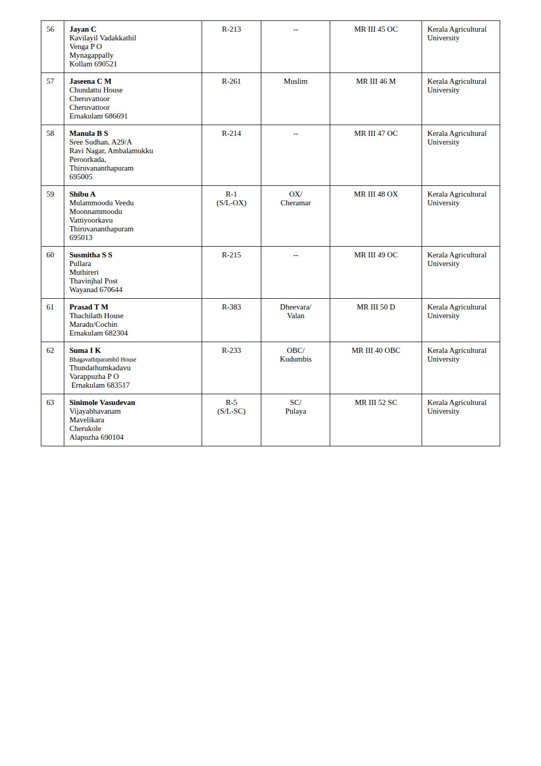| 56 | Jayan C Kavilayil Vadakkathil Venga P O Mynagappally Kollam 690521 | R-213 | -- | MR III 45 OC | Kerala Agricultural University |
| 57 | Jaseena C M Chundattu House Cheruvattoor Cheruvattoor Ernakulam 686691 | R-261 | Muslim | MR III 46 M | Kerala Agricultural University |
| 58 | Manula B S Sree Sudhan, A29/A Ravi Nagar, Ambalamukku Peroorkada, Thiruvananthapuram 695005 | R-214 | -- | MR III 47 OC | Kerala Agricultural University |
| 59 | Shibu A Mulammoodu Veedu Moonnammoodu Vattiyoorkavu Thiruvananthapuram 695013 | R-1 (S/L-OX) | OX/ Cheramar | MR III 48 OX | Kerala Agricultural University |
| 60 | Susmitha S S Pullara Muthireri Thavinjhal Post Wayanad 670644 | R-215 | -- | MR III 49 OC | Kerala Agricultural University |
| 61 | Prasad T M Thachilath House Maradu/Cochin Ernakulam 682304 | R-383 | Dheevara/ Valan | MR III 50 D | Kerala Agricultural University |
| 62 | Suma I K Bhagavathiparambil House Thundathumkadavu Varappuzha P O Ernakulam 683517 | R-233 | OBC/ Kudumbis | MR III 40 OBC | Kerala Agricultural University |
| 63 | Sinimole Vasudevan Vijayabhavanam Mavelikara Cherukole Alapuzha 690104 | R-5 (S/L-SC) | SC/ Pulaya | MR III 52 SC | Kerala Agricultural University |